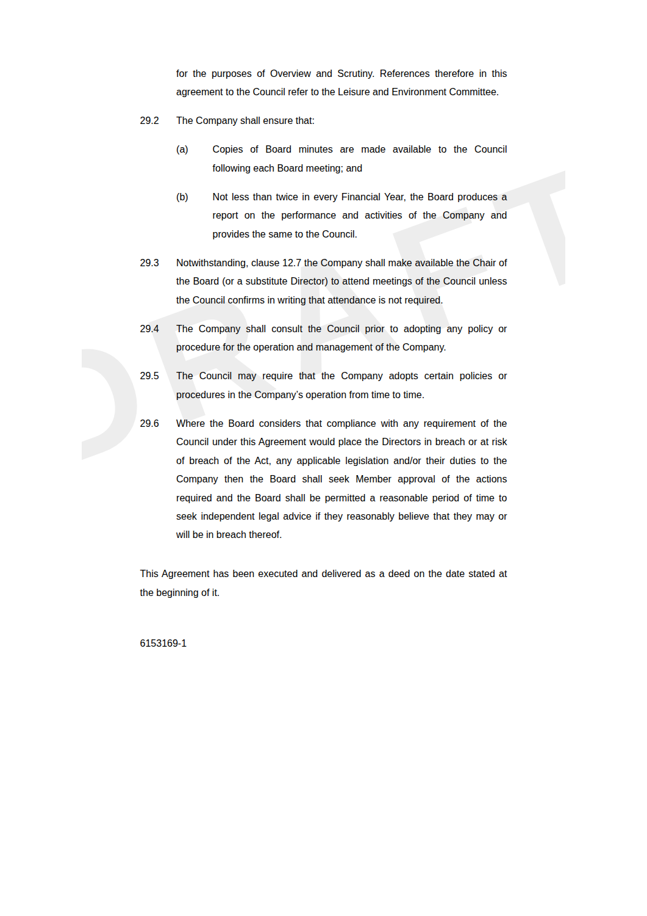DRAFT
for the purposes of Overview and Scrutiny. References therefore in this agreement to the Council refer to the Leisure and Environment Committee.
29.2
The Company shall ensure that:
(a)
Copies of Board minutes are made available to the Council following each Board meeting; and
(b)
Not less than twice in every Financial Year, the Board produces a report on the performance and activities of the Company and provides the same to the Council.
29.3
Notwithstanding, clause 12.7 the Company shall make available the Chair of the Board (or a substitute Director) to attend meetings of the Council unless the Council confirms in writing that attendance is not required.
29.4
The Company shall consult the Council prior to adopting any policy or procedure for the operation and management of the Company.
29.5
The Council may require that the Company adopts certain policies or procedures in the Company’s operation from time to time.
29.6
Where the Board considers that compliance with any requirement of the Council under this Agreement would place the Directors in breach or at risk of breach of the Act, any applicable legislation and/or their duties to the Company then the Board shall seek Member approval of the actions required and the Board shall be permitted a reasonable period of time to seek independent legal advice if they reasonably believe that they may or will be in breach thereof.
This Agreement has been executed and delivered as a deed on the date stated at the beginning of it.
6153169-1